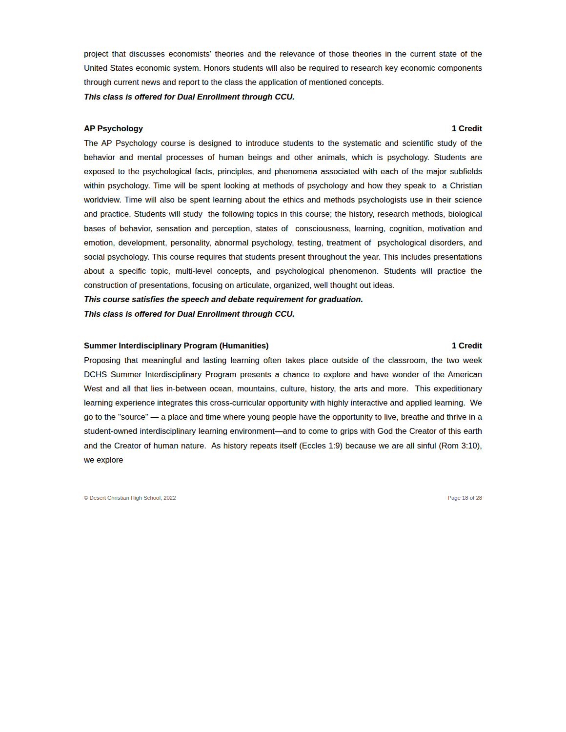project that discusses economists' theories and the relevance of those theories in the current state of the United States economic system. Honors students will also be required to research key economic components through current news and report to the class the application of mentioned concepts.
This class is offered for Dual Enrollment through CCU.
AP Psychology 1 Credit
The AP Psychology course is designed to introduce students to the systematic and scientific study of the behavior and mental processes of human beings and other animals, which is psychology. Students are exposed to the psychological facts, principles, and phenomena associated with each of the major subfields within psychology. Time will be spent looking at methods of psychology and how they speak to a Christian worldview. Time will also be spent learning about the ethics and methods psychologists use in their science and practice. Students will study the following topics in this course; the history, research methods, biological bases of behavior, sensation and perception, states of consciousness, learning, cognition, motivation and emotion, development, personality, abnormal psychology, testing, treatment of psychological disorders, and social psychology. This course requires that students present throughout the year. This includes presentations about a specific topic, multi-level concepts, and psychological phenomenon. Students will practice the construction of presentations, focusing on articulate, organized, well thought out ideas.
This course satisfies the speech and debate requirement for graduation.
This class is offered for Dual Enrollment through CCU.
Summer Interdisciplinary Program (Humanities) 1 Credit
Proposing that meaningful and lasting learning often takes place outside of the classroom, the two week DCHS Summer Interdisciplinary Program presents a chance to explore and have wonder of the American West and all that lies in-between ocean, mountains, culture, history, the arts and more. This expeditionary learning experience integrates this cross-curricular opportunity with highly interactive and applied learning. We go to the "source" — a place and time where young people have the opportunity to live, breathe and thrive in a student-owned interdisciplinary learning environment—and to come to grips with God the Creator of this earth and the Creator of human nature. As history repeats itself (Eccles 1:9) because we are all sinful (Rom 3:10), we explore
© Desert Christian High School, 2022 Page 18 of 28